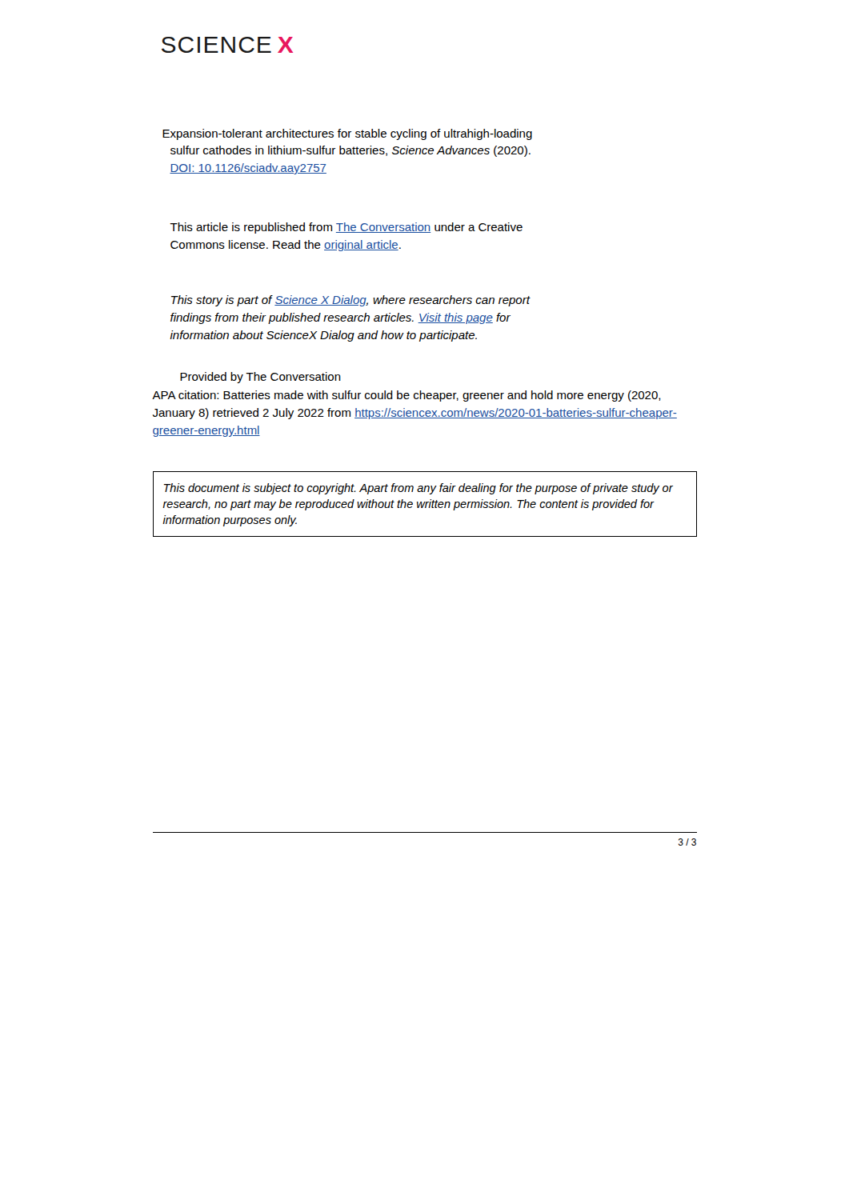SCIENCEX
Expansion-tolerant architectures for stable cycling of ultrahigh-loading sulfur cathodes in lithium-sulfur batteries, Science Advances (2020). DOI: 10.1126/sciadv.aay2757
This article is republished from The Conversation under a Creative Commons license. Read the original article.
This story is part of Science X Dialog, where researchers can report findings from their published research articles. Visit this page for information about ScienceX Dialog and how to participate.
Provided by The Conversation
APA citation: Batteries made with sulfur could be cheaper, greener and hold more energy (2020, January 8) retrieved 2 July 2022 from https://sciencex.com/news/2020-01-batteries-sulfur-cheaper-greener-energy.html
This document is subject to copyright. Apart from any fair dealing for the purpose of private study or research, no part may be reproduced without the written permission. The content is provided for information purposes only.
3 / 3